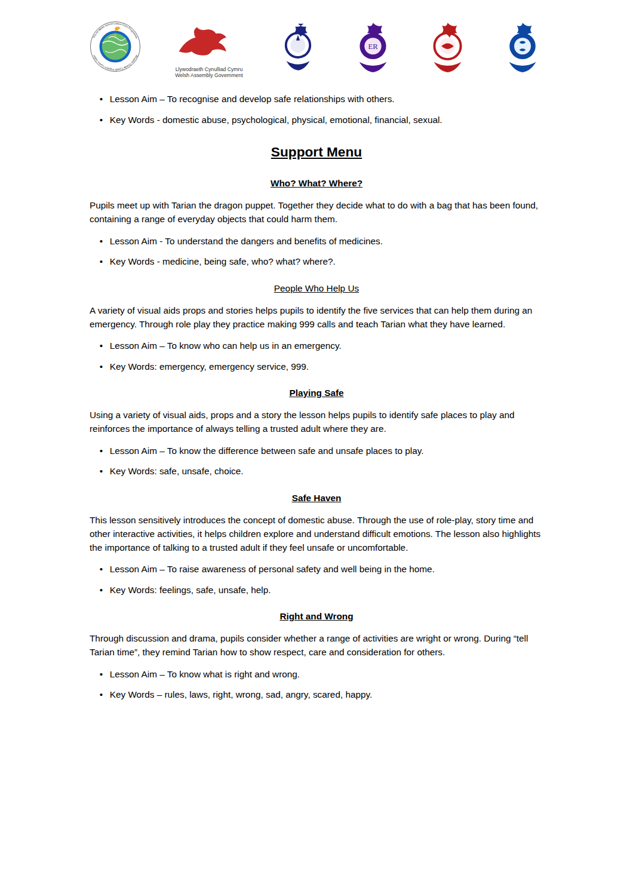Llywodraeth Cynulliad Cymru
Welsh Assembly Government
Lesson Aim – To recognise and develop safe relationships with others.
Key Words - domestic abuse, psychological, physical, emotional, financial, sexual.
Support Menu
Who? What? Where?
Pupils meet up with Tarian the dragon puppet. Together they decide what to do with a bag that has been found, containing a range of everyday objects that could harm them.
Lesson Aim - To understand the dangers and benefits of medicines.
Key Words - medicine, being safe, who? what? where?.
People Who Help Us
A variety of visual aids props and stories helps pupils to identify the five services that can help them during an emergency. Through role play they practice making 999 calls and teach Tarian what they have learned.
Lesson Aim – To know who can help us in an emergency.
Key Words: emergency, emergency service, 999.
Playing Safe
Using a variety of visual aids, props and a story the lesson helps pupils to identify safe places to play and reinforces the importance of always telling a trusted adult where they are.
Lesson Aim – To know the difference between safe and unsafe places to play.
Key Words: safe, unsafe, choice.
Safe Haven
This lesson sensitively introduces the concept of domestic abuse. Through the use of role-play, story time and other interactive activities, it helps children explore and understand difficult emotions. The lesson also highlights the importance of talking to a trusted adult if they feel unsafe or uncomfortable.
Lesson Aim – To raise awareness of personal safety and well being in the home.
Key Words: feelings, safe, unsafe, help.
Right and Wrong
Through discussion and drama, pupils consider whether a range of activities are wright or wrong. During “tell Tarian time”, they remind Tarian how to show respect, care and consideration for others.
Lesson Aim – To know what is right and wrong.
Key Words – rules, laws, right, wrong, sad, angry, scared, happy.